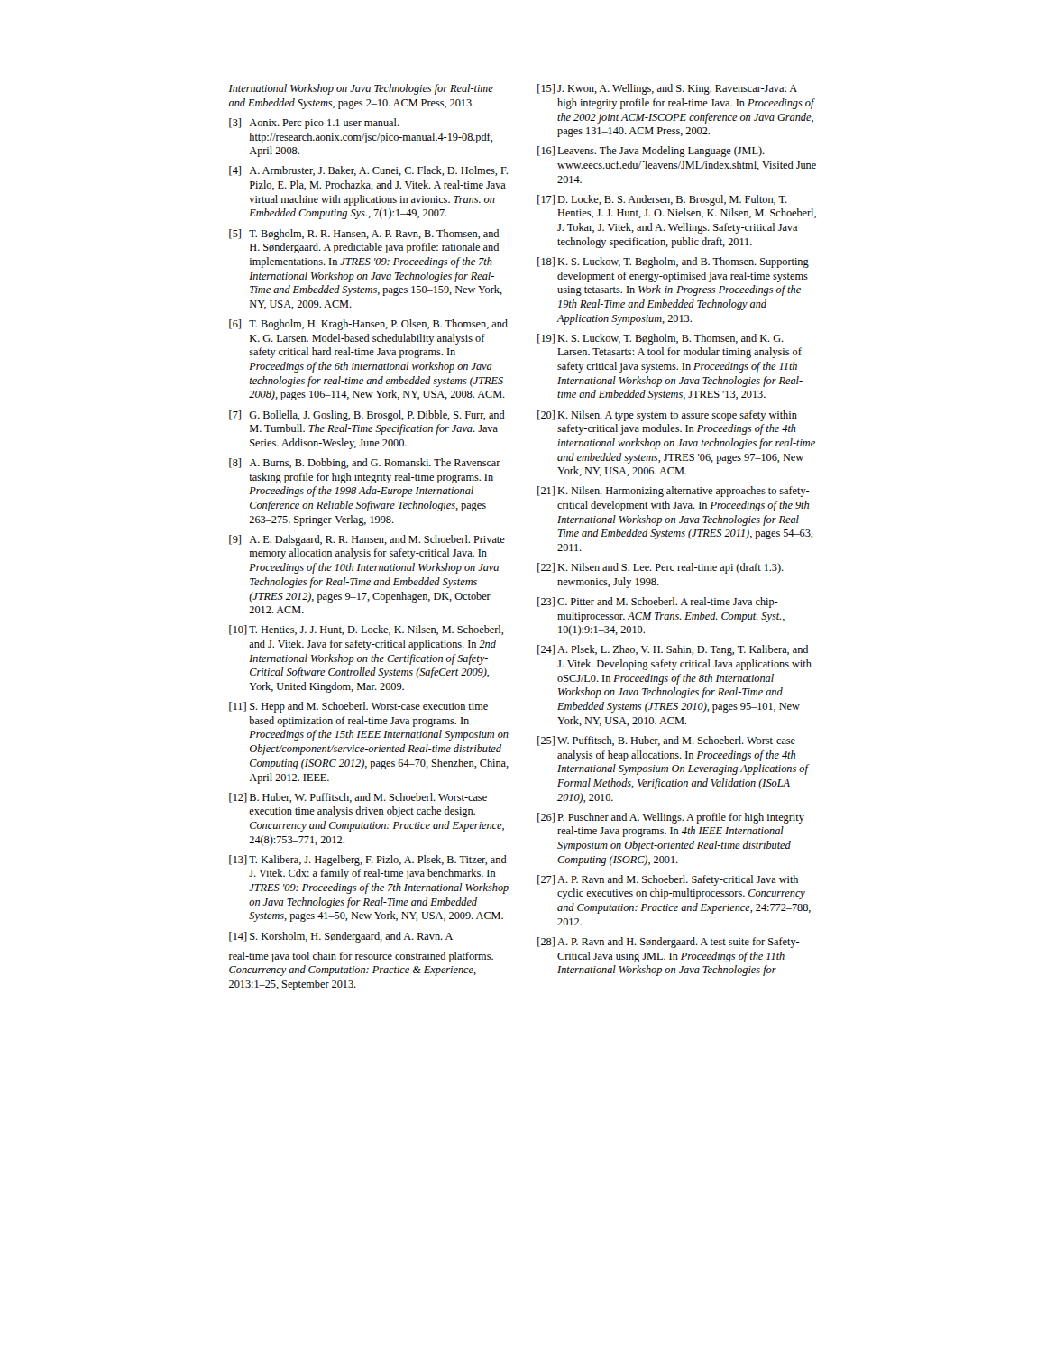International Workshop on Java Technologies for Real-time and Embedded Systems, pages 2–10. ACM Press, 2013.
[3] Aonix. Perc pico 1.1 user manual. http://research.aonix.com/jsc/pico-manual.4-19-08.pdf, April 2008.
[4] A. Armbruster, J. Baker, A. Cunei, C. Flack, D. Holmes, F. Pizlo, E. Pla, M. Prochazka, and J. Vitek. A real-time Java virtual machine with applications in avionics. Trans. on Embedded Computing Sys., 7(1):1–49, 2007.
[5] T. Bøgholm, R. R. Hansen, A. P. Ravn, B. Thomsen, and H. Søndergaard. A predictable java profile: rationale and implementations. In JTRES '09: Proceedings of the 7th International Workshop on Java Technologies for Real-Time and Embedded Systems, pages 150–159, New York, NY, USA, 2009. ACM.
[6] T. Bogholm, H. Kragh-Hansen, P. Olsen, B. Thomsen, and K. G. Larsen. Model-based schedulability analysis of safety critical hard real-time Java programs. In Proceedings of the 6th international workshop on Java technologies for real-time and embedded systems (JTRES 2008), pages 106–114, New York, NY, USA, 2008. ACM.
[7] G. Bollella, J. Gosling, B. Brosgol, P. Dibble, S. Furr, and M. Turnbull. The Real-Time Specification for Java. Java Series. Addison-Wesley, June 2000.
[8] A. Burns, B. Dobbing, and G. Romanski. The Ravenscar tasking profile for high integrity real-time programs. In Proceedings of the 1998 Ada-Europe International Conference on Reliable Software Technologies, pages 263–275. Springer-Verlag, 1998.
[9] A. E. Dalsgaard, R. R. Hansen, and M. Schoeberl. Private memory allocation analysis for safety-critical Java. In Proceedings of the 10th International Workshop on Java Technologies for Real-Time and Embedded Systems (JTRES 2012), pages 9–17, Copenhagen, DK, October 2012. ACM.
[10] T. Henties, J. J. Hunt, D. Locke, K. Nilsen, M. Schoeberl, and J. Vitek. Java for safety-critical applications. In 2nd International Workshop on the Certification of Safety-Critical Software Controlled Systems (SafeCert 2009), York, United Kingdom, Mar. 2009.
[11] S. Hepp and M. Schoeberl. Worst-case execution time based optimization of real-time Java programs. In Proceedings of the 15th IEEE International Symposium on Object/component/service-oriented Real-time distributed Computing (ISORC 2012), pages 64–70, Shenzhen, China, April 2012. IEEE.
[12] B. Huber, W. Puffitsch, and M. Schoeberl. Worst-case execution time analysis driven object cache design. Concurrency and Computation: Practice and Experience, 24(8):753–771, 2012.
[13] T. Kalibera, J. Hagelberg, F. Pizlo, A. Plsek, B. Titzer, and J. Vitek. Cdx: a family of real-time java benchmarks. In JTRES '09: Proceedings of the 7th International Workshop on Java Technologies for Real-Time and Embedded Systems, pages 41–50, New York, NY, USA, 2009. ACM.
[14] S. Korsholm, H. Søndergaard, and A. Ravn. A
real-time java tool chain for resource constrained platforms. Concurrency and Computation: Practice & Experience, 2013:1–25, September 2013.
[15] J. Kwon, A. Wellings, and S. King. Ravenscar-Java: A high integrity profile for real-time Java. In Proceedings of the 2002 joint ACM-ISCOPE conference on Java Grande, pages 131–140. ACM Press, 2002.
[16] Leavens. The Java Modeling Language (JML). www.eecs.ucf.edu/˜leavens/JML/index.shtml, Visited June 2014.
[17] D. Locke, B. S. Andersen, B. Brosgol, M. Fulton, T. Henties, J. J. Hunt, J. O. Nielsen, K. Nilsen, M. Schoeberl, J. Tokar, J. Vitek, and A. Wellings. Safety-critical Java technology specification, public draft, 2011.
[18] K. S. Luckow, T. Bøgholm, and B. Thomsen. Supporting development of energy-optimised java real-time systems using tetasarts. In Work-in-Progress Proceedings of the 19th Real-Time and Embedded Technology and Application Symposium, 2013.
[19] K. S. Luckow, T. Bøgholm, B. Thomsen, and K. G. Larsen. Tetasarts: A tool for modular timing analysis of safety critical java systems. In Proceedings of the 11th International Workshop on Java Technologies for Real-time and Embedded Systems, JTRES '13, 2013.
[20] K. Nilsen. A type system to assure scope safety within safety-critical java modules. In Proceedings of the 4th international workshop on Java technologies for real-time and embedded systems, JTRES '06, pages 97–106, New York, NY, USA, 2006. ACM.
[21] K. Nilsen. Harmonizing alternative approaches to safety-critical development with Java. In Proceedings of the 9th International Workshop on Java Technologies for Real-Time and Embedded Systems (JTRES 2011), pages 54–63, 2011.
[22] K. Nilsen and S. Lee. Perc real-time api (draft 1.3). newmonics, July 1998.
[23] C. Pitter and M. Schoeberl. A real-time Java chip-multiprocessor. ACM Trans. Embed. Comput. Syst., 10(1):9:1–34, 2010.
[24] A. Plsek, L. Zhao, V. H. Sahin, D. Tang, T. Kalibera, and J. Vitek. Developing safety critical Java applications with oSCJ/L0. In Proceedings of the 8th International Workshop on Java Technologies for Real-Time and Embedded Systems (JTRES 2010), pages 95–101, New York, NY, USA, 2010. ACM.
[25] W. Puffitsch, B. Huber, and M. Schoeberl. Worst-case analysis of heap allocations. In Proceedings of the 4th International Symposium On Leveraging Applications of Formal Methods, Verification and Validation (ISoLA 2010), 2010.
[26] P. Puschner and A. Wellings. A profile for high integrity real-time Java programs. In 4th IEEE International Symposium on Object-oriented Real-time distributed Computing (ISORC), 2001.
[27] A. P. Ravn and M. Schoeberl. Safety-critical Java with cyclic executives on chip-multiprocessors. Concurrency and Computation: Practice and Experience, 24:772–788, 2012.
[28] A. P. Ravn and H. Søndergaard. A test suite for Safety-Critical Java using JML. In Proceedings of the 11th International Workshop on Java Technologies for